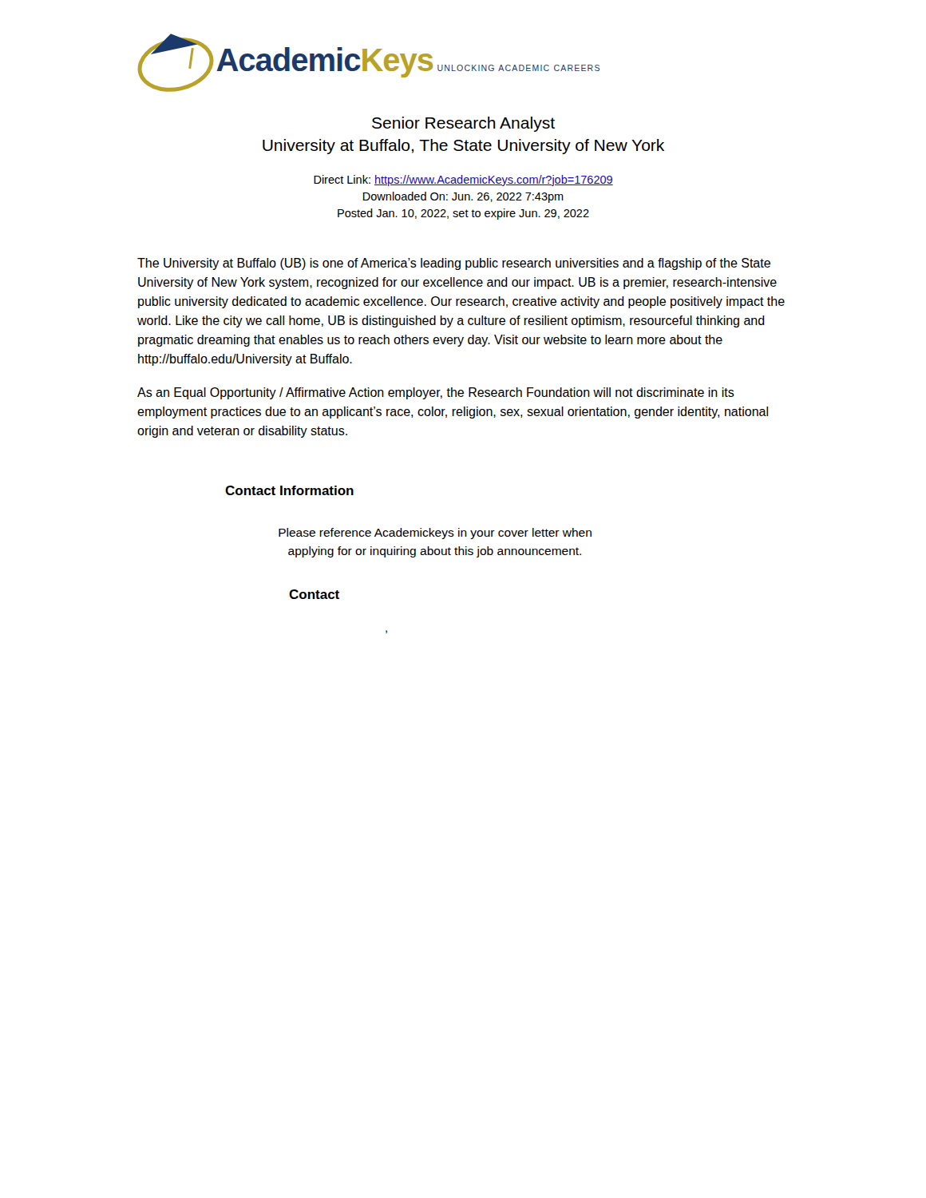Academic Keys UNLOCKING ACADEMIC CAREERS
Senior Research Analyst University at Buffalo, The State University of New York
Direct Link: https://www.AcademicKeys.com/r?job=176209
Downloaded On: Jun. 26, 2022 7:43pm
Posted Jan. 10, 2022, set to expire Jun. 29, 2022
The University at Buffalo (UB) is one of America’s leading public research universities and a flagship of the State University of New York system, recognized for our excellence and our impact. UB is a premier, research-intensive public university dedicated to academic excellence. Our research, creative activity and people positively impact the world. Like the city we call home, UB is distinguished by a culture of resilient optimism, resourceful thinking and pragmatic dreaming that enables us to reach others every day. Visit our website to learn more about the http://buffalo.edu/University at Buffalo.
As an Equal Opportunity / Affirmative Action employer, the Research Foundation will not discriminate in its employment practices due to an applicant’s race, color, religion, sex, sexual orientation, gender identity, national origin and veteran or disability status.
Contact Information
Please reference Academickeys in your cover letter when
applying for or inquiring about this job announcement.
Contact
,